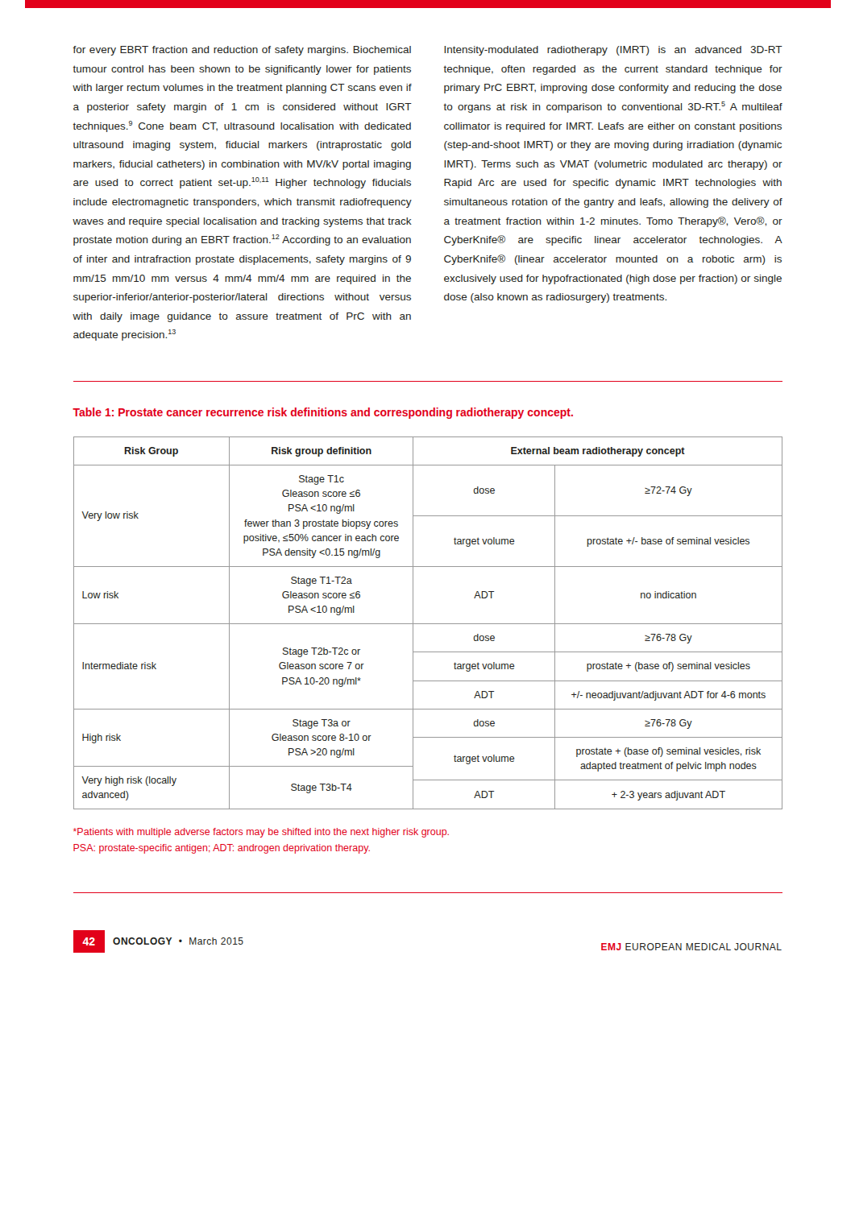for every EBRT fraction and reduction of safety margins. Biochemical tumour control has been shown to be significantly lower for patients with larger rectum volumes in the treatment planning CT scans even if a posterior safety margin of 1 cm is considered without IGRT techniques.9 Cone beam CT, ultrasound localisation with dedicated ultrasound imaging system, fiducial markers (intraprostatic gold markers, fiducial catheters) in combination with MV/kV portal imaging are used to correct patient set-up.10,11 Higher technology fiducials include electromagnetic transponders, which transmit radiofrequency waves and require special localisation and tracking systems that track prostate motion during an EBRT fraction.12 According to an evaluation of inter and intrafraction prostate displacements, safety margins of 9 mm/15 mm/10 mm versus 4 mm/4 mm/4 mm are required in the superior-inferior/anterior-posterior/lateral directions without versus with daily image guidance to assure treatment of PrC with an adequate precision.13
Intensity-modulated radiotherapy (IMRT) is an advanced 3D-RT technique, often regarded as the current standard technique for primary PrC EBRT, improving dose conformity and reducing the dose to organs at risk in comparison to conventional 3D-RT.5 A multileaf collimator is required for IMRT. Leafs are either on constant positions (step-and-shoot IMRT) or they are moving during irradiation (dynamic IMRT). Terms such as VMAT (volumetric modulated arc therapy) or Rapid Arc are used for specific dynamic IMRT technologies with simultaneous rotation of the gantry and leafs, allowing the delivery of a treatment fraction within 1-2 minutes. Tomo Therapy®, Vero®, or CyberKnife® are specific linear accelerator technologies. A CyberKnife® (linear accelerator mounted on a robotic arm) is exclusively used for hypofractionated (high dose per fraction) or single dose (also known as radiosurgery) treatments.
Table 1: Prostate cancer recurrence risk definitions and corresponding radiotherapy concept.
| Risk Group | Risk group definition | External beam radiotherapy concept |
| --- | --- | --- |
| Very low risk | Stage T1c Gleason score ≤6 PSA <10 ng/ml fewer than 3 prostate biopsy cores positive, ≤50% cancer in each core PSA density <0.15 ng/ml/g | dose | ≥72-74 Gy |
| target volume | prostate +/- base of seminal vesicles |
| Low risk | Stage T1-T2a Gleason score ≤6 PSA <10 ng/ml | ADT | no indication |
| Intermediate risk | Stage T2b-T2c or Gleason score 7 or PSA 10-20 ng/ml* | dose | ≥76-78 Gy |
| target volume | prostate + (base of) seminal vesicles |
| ADT | +/- neoadjuvant/adjuvant ADT for 4-6 monts |
| High risk | Stage T3a or Gleason score 8-10 or PSA >20 ng/ml | dose | ≥76-78 Gy |
| target volume | prostate + (base of) seminal vesicles, risk adapted treatment of pelvic lmph nodes |
| Very high risk (locally advanced) | Stage T3b-T4 |
| ADT | + 2-3 years adjuvant ADT |
*Patients with multiple adverse factors may be shifted into the next higher risk group.
PSA: prostate-specific antigen; ADT: androgen deprivation therapy.
42 ONCOLOGY • March 2015
EMJ EUROPEAN MEDICAL JOURNAL